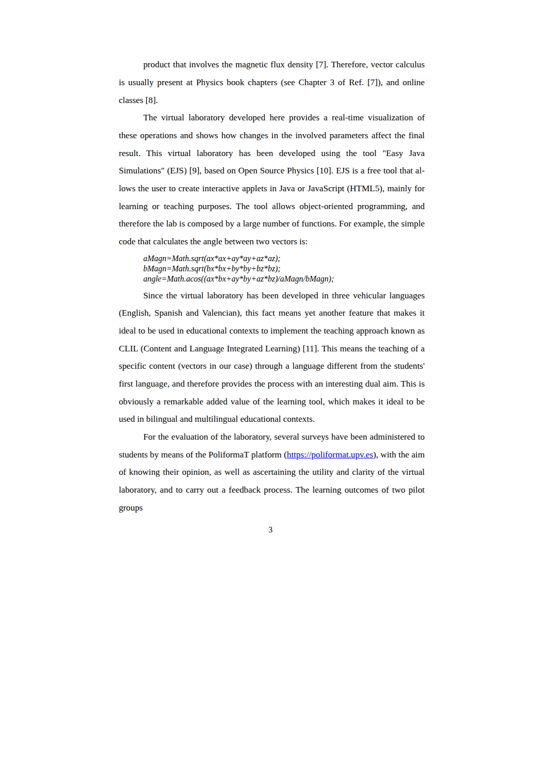product that involves the magnetic flux density [7]. Therefore, vector calculus is usually present at Physics book chapters (see Chapter 3 of Ref. [7]), and online classes [8].
The virtual laboratory developed here provides a real-time visualization of these operations and shows how changes in the involved parameters affect the final result. This virtual laboratory has been developed using the tool "Easy Java Simulations" (EJS) [9], based on Open Source Physics [10]. EJS is a free tool that allows the user to create interactive applets in Java or JavaScript (HTML5), mainly for learning or teaching purposes. The tool allows object-oriented programming, and therefore the lab is composed by a large number of functions. For example, the simple code that calculates the angle between two vectors is:
aMagn=Math.sqrt(ax*ax+ay*ay+az*az);
bMagn=Math.sqrt(bx*bx+by*by+bz*bz);
angle=Math.acos((ax*bx+ay*by+az*bz)/aMagn/bMagn);
Since the virtual laboratory has been developed in three vehicular languages (English, Spanish and Valencian), this fact means yet another feature that makes it ideal to be used in educational contexts to implement the teaching approach known as CLIL (Content and Language Integrated Learning) [11]. This means the teaching of a specific content (vectors in our case) through a language different from the students' first language, and therefore provides the process with an interesting dual aim. This is obviously a remarkable added value of the learning tool, which makes it ideal to be used in bilingual and multilingual educational contexts.
For the evaluation of the laboratory, several surveys have been administered to students by means of the PoliformaT platform (https://poliformat.upv.es), with the aim of knowing their opinion, as well as ascertaining the utility and clarity of the virtual laboratory, and to carry out a feedback process. The learning outcomes of two pilot groups
3